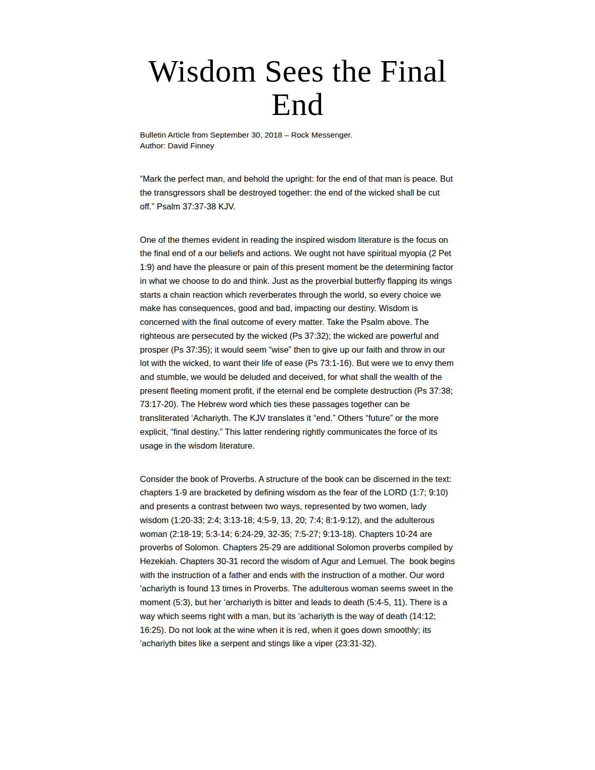Wisdom Sees the Final End
Bulletin Article from September 30, 2018 – Rock Messenger.
Author: David Finney
“Mark the perfect man, and behold the upright: for the end of that man is peace. But the transgressors shall be destroyed together: the end of the wicked shall be cut off.” Psalm 37:37-38 KJV.
One of the themes evident in reading the inspired wisdom literature is the focus on the final end of a our beliefs and actions. We ought not have spiritual myopia (2 Pet 1:9) and have the pleasure or pain of this present moment be the determining factor in what we choose to do and think. Just as the proverbial butterfly flapping its wings starts a chain reaction which reverberates through the world, so every choice we make has consequences, good and bad, impacting our destiny. Wisdom is concerned with the final outcome of every matter. Take the Psalm above. The righteous are persecuted by the wicked (Ps 37:32); the wicked are powerful and prosper (Ps 37:35); it would seem “wise” then to give up our faith and throw in our lot with the wicked, to want their life of ease (Ps 73:1-16). But were we to envy them and stumble, we would be deluded and deceived, for what shall the wealth of the present fleeting moment profit, if the eternal end be complete destruction (Ps 37:38; 73:17-20). The Hebrew word which ties these passages together can be transliterated ‘Achariyth. The KJV translates it “end.” Others “future” or the more explicit, “final destiny.” This latter rendering rightly communicates the force of its usage in the wisdom literature.
Consider the book of Proverbs. A structure of the book can be discerned in the text: chapters 1-9 are bracketed by defining wisdom as the fear of the LORD (1:7; 9:10) and presents a contrast between two ways, represented by two women, lady wisdom (1:20-33; 2:4; 3:13-18; 4:5-9, 13, 20; 7:4; 8:1-9:12), and the adulterous woman (2:18-19; 5:3-14; 6:24-29, 32-35; 7:5-27; 9:13-18). Chapters 10-24 are proverbs of Solomon. Chapters 25-29 are additional Solomon proverbs compiled by Hezekiah. Chapters 30-31 record the wisdom of Agur and Lemuel. The book begins with the instruction of a father and ends with the instruction of a mother. Our word ‘achariyth is found 13 times in Proverbs. The adulterous woman seems sweet in the moment (5:3), but her ‘archariyth is bitter and leads to death (5:4-5, 11). There is a way which seems right with a man, but its ‘achariyth is the way of death (14:12; 16:25). Do not look at the wine when it is red, when it goes down smoothly; its ‘achariyth bites like a serpent and stings like a viper (23:31-32).